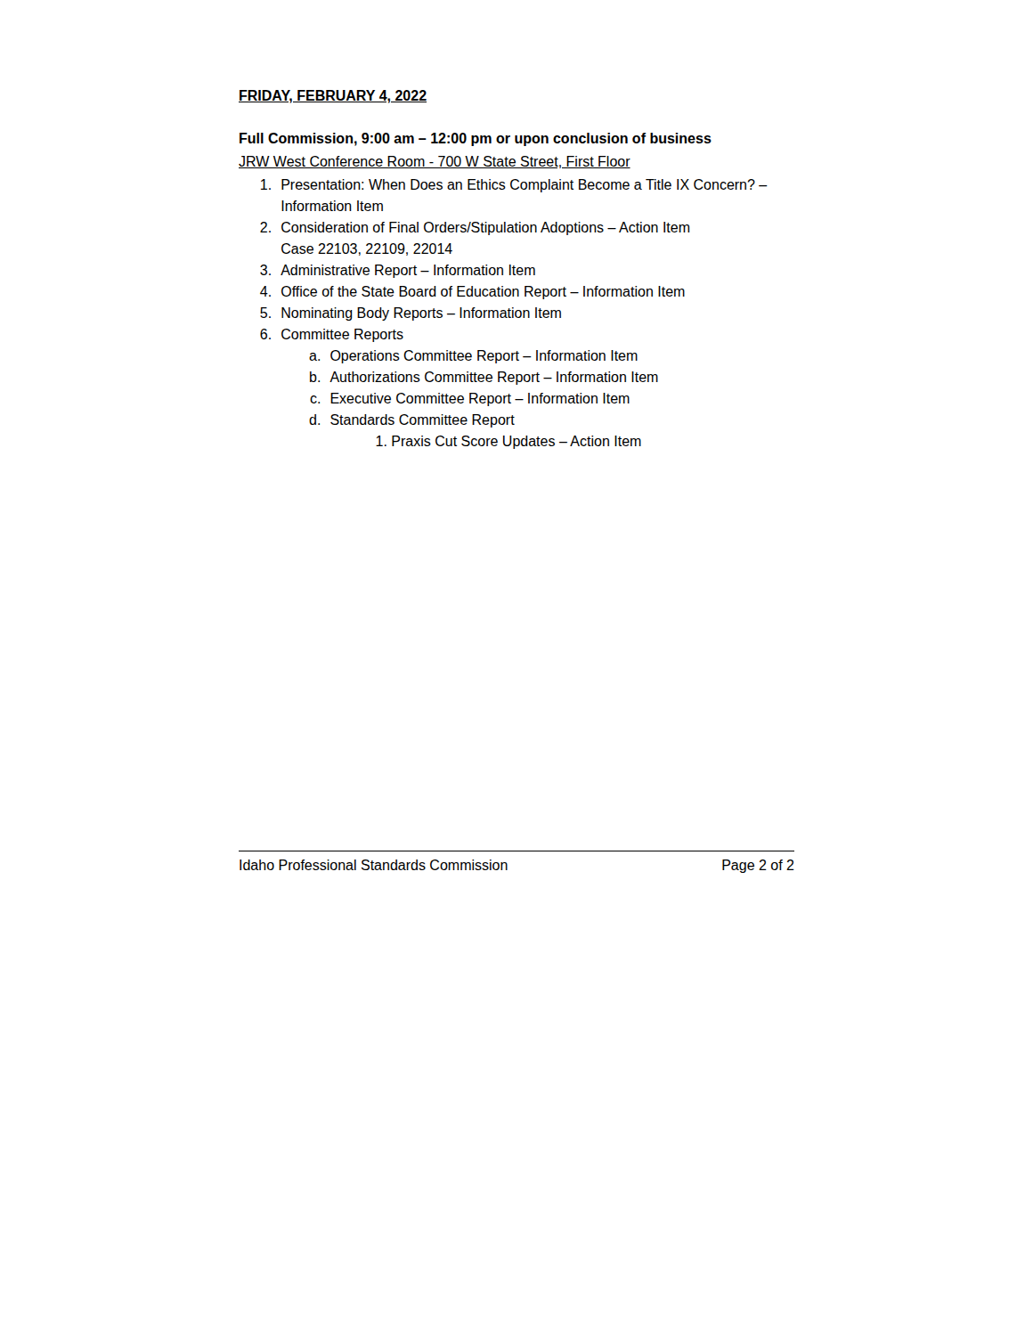FRIDAY, FEBRUARY 4, 2022
Full Commission, 9:00 am – 12:00 pm or upon conclusion of business
JRW West Conference Room - 700 W State Street, First Floor
Presentation: When Does an Ethics Complaint Become a Title IX Concern? – Information Item
Consideration of Final Orders/Stipulation Adoptions – Action Item Case 22103, 22109, 22014
Administrative Report – Information Item
Office of the State Board of Education Report – Information Item
Nominating Body Reports – Information Item
Committee Reports
Operations Committee Report – Information Item
Authorizations Committee Report – Information Item
Executive Committee Report – Information Item
Standards Committee Report
1. Praxis Cut Score Updates – Action Item
Idaho Professional Standards Commission Page 2 of 2